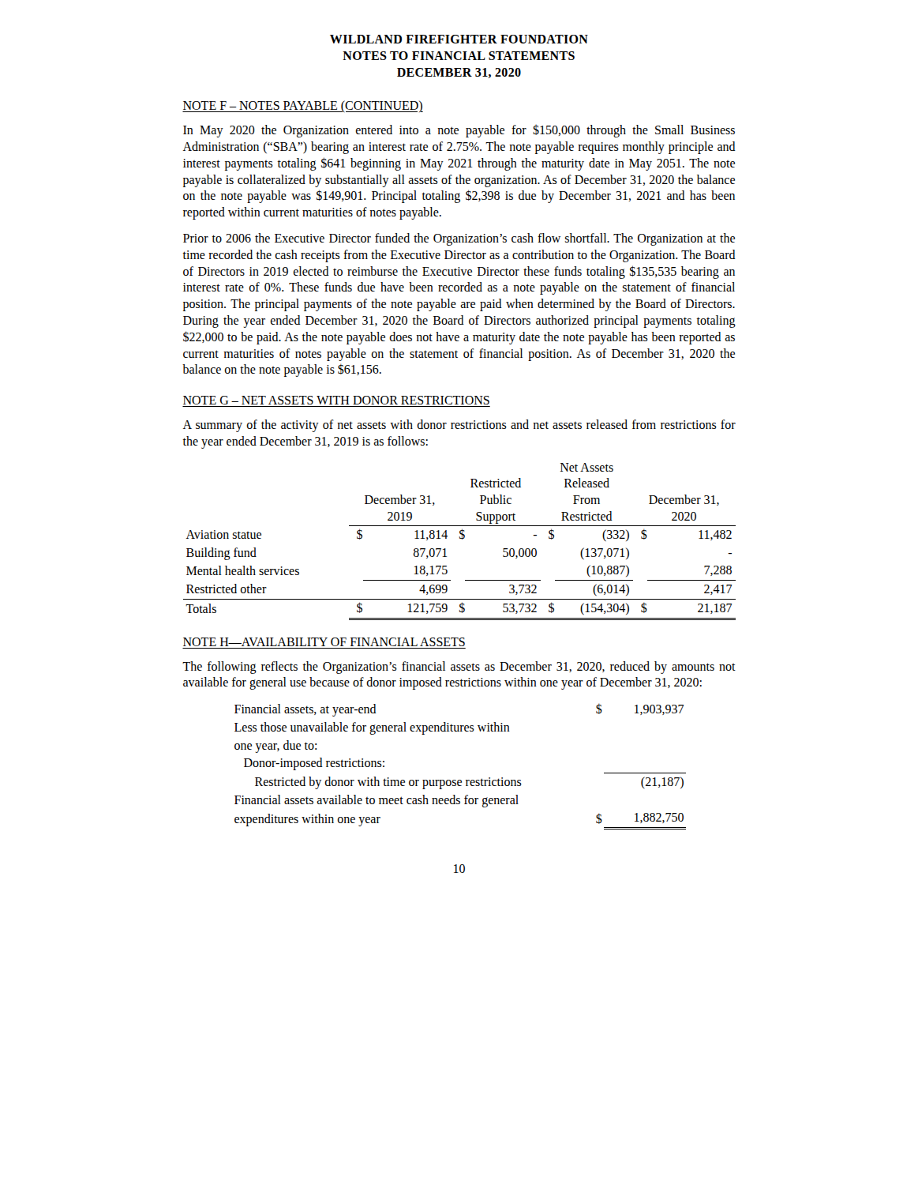WILDLAND FIREFIGHTER FOUNDATION
NOTES TO FINANCIAL STATEMENTS
DECEMBER 31, 2020
NOTE F – NOTES PAYABLE (CONTINUED)
In May 2020 the Organization entered into a note payable for $150,000 through the Small Business Administration (“SBA”) bearing an interest rate of 2.75%. The note payable requires monthly principle and interest payments totaling $641 beginning in May 2021 through the maturity date in May 2051. The note payable is collateralized by substantially all assets of the organization. As of December 31, 2020 the balance on the note payable was $149,901. Principal totaling $2,398 is due by December 31, 2021 and has been reported within current maturities of notes payable.
Prior to 2006 the Executive Director funded the Organization’s cash flow shortfall. The Organization at the time recorded the cash receipts from the Executive Director as a contribution to the Organization. The Board of Directors in 2019 elected to reimburse the Executive Director these funds totaling $135,535 bearing an interest rate of 0%. These funds due have been recorded as a note payable on the statement of financial position. The principal payments of the note payable are paid when determined by the Board of Directors. During the year ended December 31, 2020 the Board of Directors authorized principal payments totaling $22,000 to be paid. As the note payable does not have a maturity date the note payable has been reported as current maturities of notes payable on the statement of financial position. As of December 31, 2020 the balance on the note payable is $61,156.
NOTE G – NET ASSETS WITH DONOR RESTRICTIONS
A summary of the activity of net assets with donor restrictions and net assets released from restrictions for the year ended December 31, 2019 is as follows:
| | | Restricted | Net Assets Released | |
| --- | --- | --- | --- | --- |
| | December 31, | Public | From | December 31, |
| | 2019 | Support | Restricted | 2020 |
| Aviation statue | $ | 11,814 | $ | - | $ | (332) | $ | 11,482 |
| Building fund | | 87,071 | | 50,000 | | (137,071) | | - |
| Mental health services | | 18,175 | | | | (10,887) | | 7,288 |
| Restricted other | | 4,699 | | 3,732 | | (6,014) | | 2,417 |
| Totals | $ | 121,759 | $ | 53,732 | $ | (154,304) | $ | 21,187 |
NOTE H—AVAILABILITY OF FINANCIAL ASSETS
The following reflects the Organization’s financial assets as December 31, 2020, reduced by amounts not available for general use because of donor imposed restrictions within one year of December 31, 2020:
| Financial assets, at year-end | $ | 1,903,937 |
| Less those unavailable for general expenditures within | | |
| one year, due to: | | |
| Donor-imposed restrictions: | | |
| Restricted by donor with time or purpose restrictions | | (21,187) |
| Financial assets available to meet cash needs for general | | |
| expenditures within one year | $ | 1,882,750 |
10